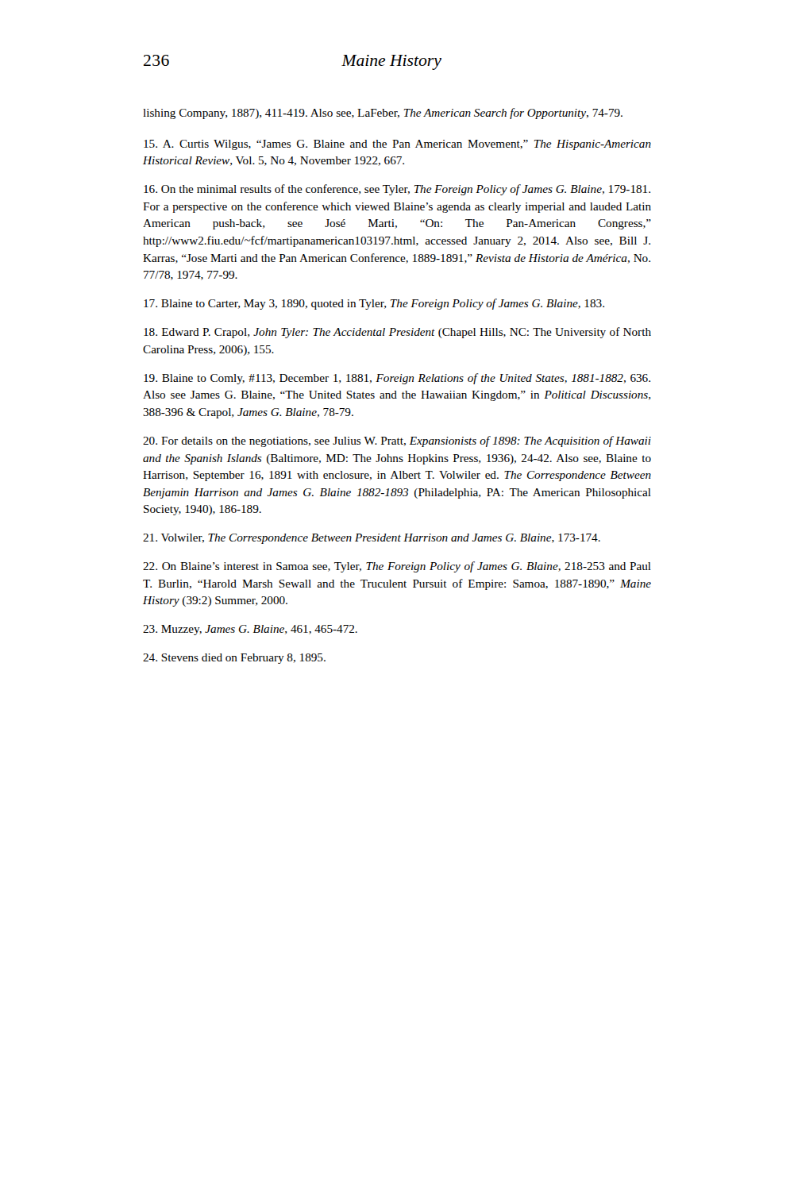236 Maine History
lishing Company, 1887), 411-419. Also see, LaFeber, The American Search for Opportunity, 74-79.
15. A. Curtis Wilgus, “James G. Blaine and the Pan American Movement,” The Hispanic-American Historical Review, Vol. 5, No 4, November 1922, 667.
16. On the minimal results of the conference, see Tyler, The Foreign Policy of James G. Blaine, 179-181. For a perspective on the conference which viewed Blaine’s agenda as clearly imperial and lauded Latin American push-back, see José Marti, “On: The Pan-American Congress,” http://www2.fiu.edu/~fcf/martipanamerican103197.html, accessed January 2, 2014. Also see, Bill J. Karras, “Jose Marti and the Pan American Conference, 1889-1891,” Revista de Historia de América, No. 77/78, 1974, 77-99.
17. Blaine to Carter, May 3, 1890, quoted in Tyler, The Foreign Policy of James G. Blaine, 183.
18. Edward P. Crapol, John Tyler: The Accidental President (Chapel Hills, NC: The University of North Carolina Press, 2006), 155.
19. Blaine to Comly, #113, December 1, 1881, Foreign Relations of the United States, 1881-1882, 636. Also see James G. Blaine, “The United States and the Hawaiian Kingdom,” in Political Discussions, 388-396 & Crapol, James G. Blaine, 78-79.
20. For details on the negotiations, see Julius W. Pratt, Expansionists of 1898: The Acquisition of Hawaii and the Spanish Islands (Baltimore, MD: The Johns Hopkins Press, 1936), 24-42. Also see, Blaine to Harrison, September 16, 1891 with enclosure, in Albert T. Volwiler ed. The Correspondence Between Benjamin Harrison and James G. Blaine 1882-1893 (Philadelphia, PA: The American Philosophical Society, 1940), 186-189.
21. Volwiler, The Correspondence Between President Harrison and James G. Blaine, 173-174.
22. On Blaine’s interest in Samoa see, Tyler, The Foreign Policy of James G. Blaine, 218-253 and Paul T. Burlin, “Harold Marsh Sewall and the Truculent Pursuit of Empire: Samoa, 1887-1890,” Maine History (39:2) Summer, 2000.
23. Muzzey, James G. Blaine, 461, 465-472.
24. Stevens died on February 8, 1895.